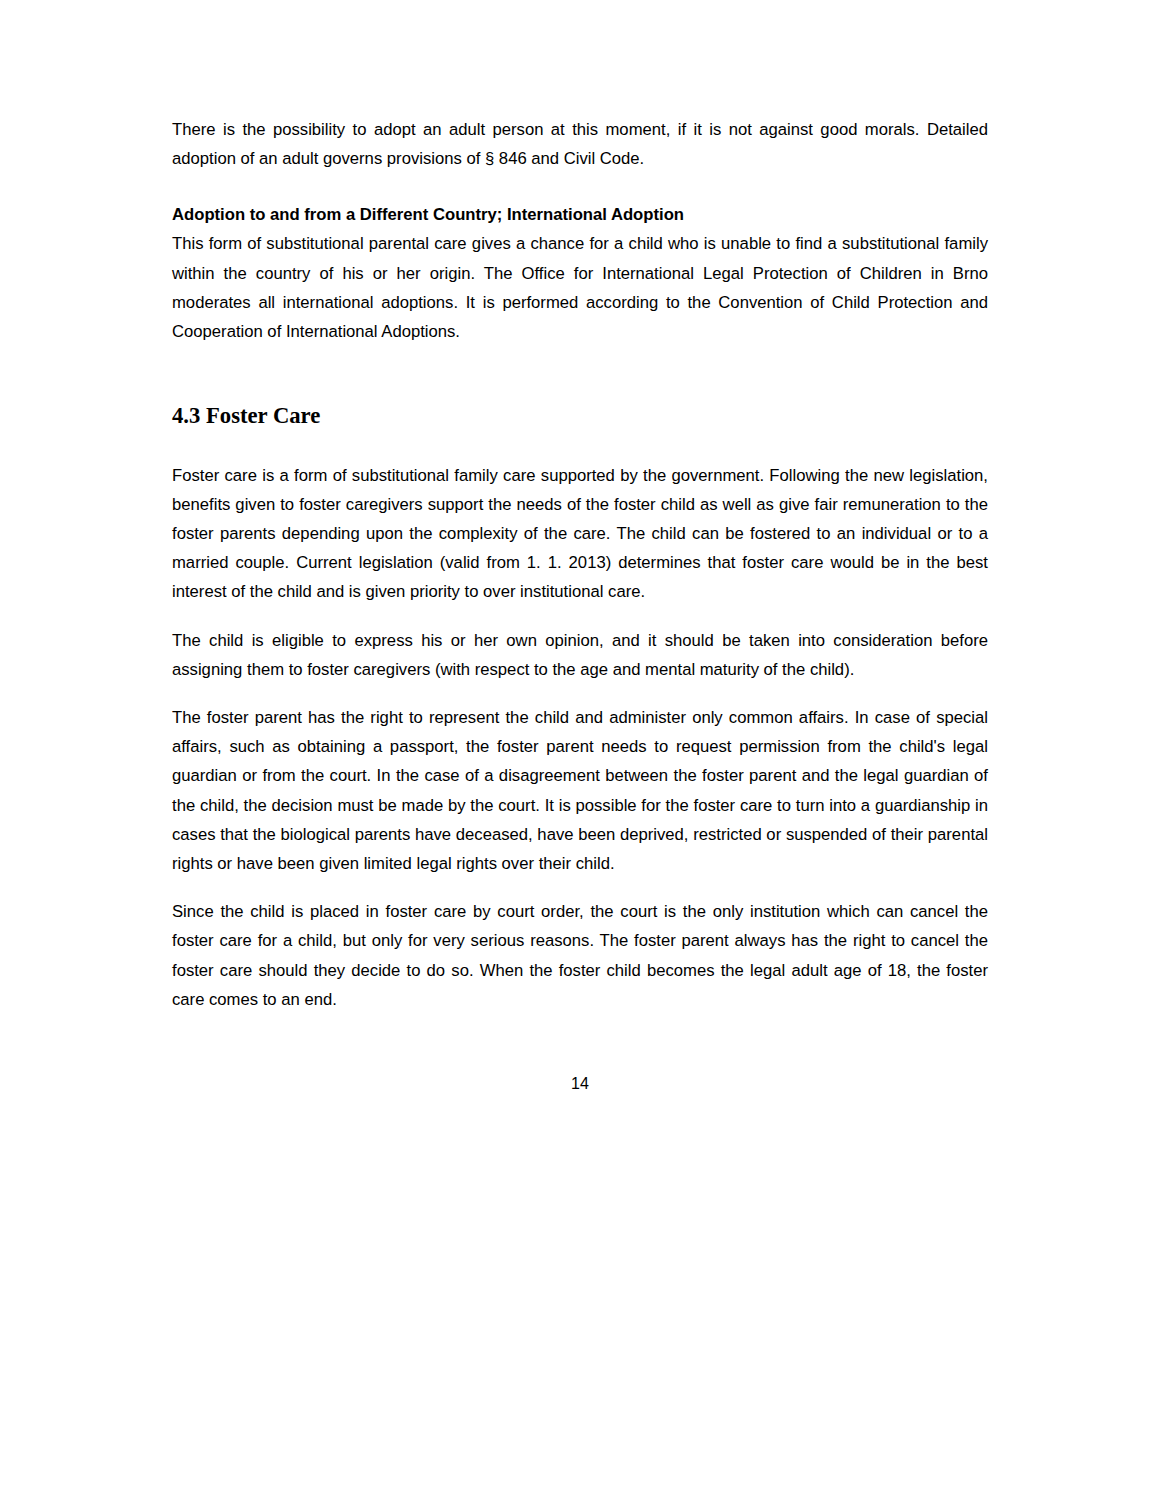There is the possibility to adopt an adult person at this moment, if it is not against good morals. Detailed adoption of an adult governs provisions of § 846 and Civil Code.
Adoption to and from a Different Country; International Adoption
This form of substitutional parental care gives a chance for a child who is unable to find a substitutional family within the country of his or her origin. The Office for International Legal Protection of Children in Brno moderates all international adoptions. It is performed according to the Convention of Child Protection and Cooperation of International Adoptions.
4.3 Foster Care
Foster care is a form of substitutional family care supported by the government. Following the new legislation, benefits given to foster caregivers support the needs of the foster child as well as give fair remuneration to the foster parents depending upon the complexity of the care. The child can be fostered to an individual or to a married couple. Current legislation (valid from 1. 1. 2013) determines that foster care would be in the best interest of the child and is given priority to over institutional care.
The child is eligible to express his or her own opinion, and it should be taken into consideration before assigning them to foster caregivers (with respect to the age and mental maturity of the child).
The foster parent has the right to represent the child and administer only common affairs. In case of special affairs, such as obtaining a passport, the foster parent needs to request permission from the child's legal guardian or from the court. In the case of a disagreement between the foster parent and the legal guardian of the child, the decision must be made by the court. It is possible for the foster care to turn into a guardianship in cases that the biological parents have deceased, have been deprived, restricted or suspended of their parental rights or have been given limited legal rights over their child.
Since the child is placed in foster care by court order, the court is the only institution which can cancel the foster care for a child, but only for very serious reasons. The foster parent always has the right to cancel the foster care should they decide to do so. When the foster child becomes the legal adult age of 18, the foster care comes to an end.
14